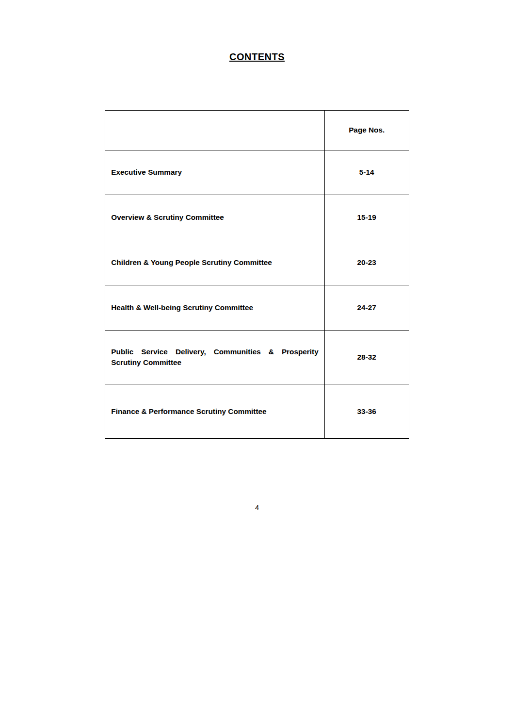CONTENTS
| | Page Nos. |
| Executive Summary | 5-14 |
| Overview & Scrutiny Committee | 15-19 |
| Children & Young People Scrutiny Committee | 20-23 |
| Health & Well-being Scrutiny Committee | 24-27 |
| Public Service Delivery, Communities & Prosperity Scrutiny Committee | 28-32 |
| Finance & Performance Scrutiny Committee | 33-36 |
4